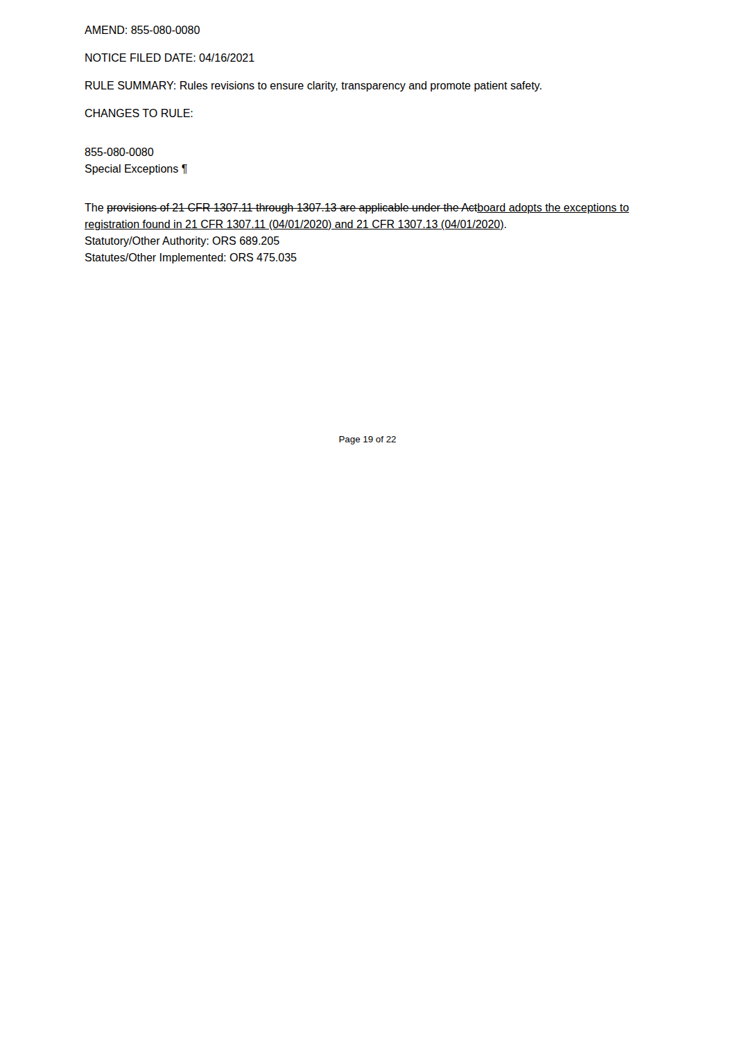AMEND: 855-080-0080
NOTICE FILED DATE: 04/16/2021
RULE SUMMARY: Rules revisions to ensure clarity, transparency and promote patient safety.
CHANGES TO RULE:
855-080-0080
Special Exceptions ¶
The provisions of 21 CFR 1307.11 through 1307.13 are applicable under the Actboard adopts the exceptions to registration found in 21 CFR 1307.11 (04/01/2020) and 21 CFR 1307.13 (04/01/2020).
Statutory/Other Authority: ORS 689.205
Statutes/Other Implemented: ORS 475.035
Page 19 of 22